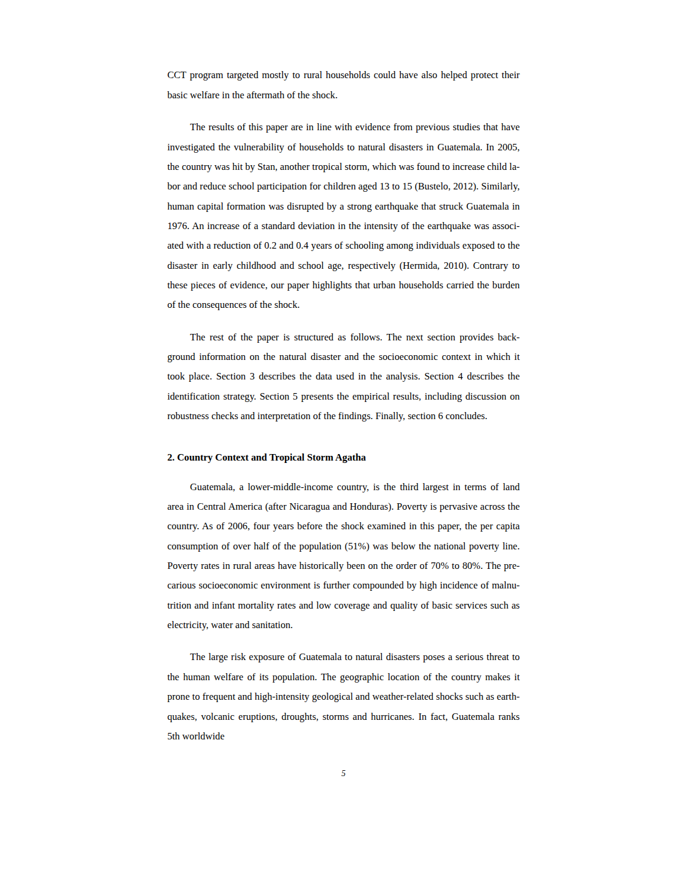CCT program targeted mostly to rural households could have also helped protect their basic welfare in the aftermath of the shock.
The results of this paper are in line with evidence from previous studies that have investigated the vulnerability of households to natural disasters in Guatemala. In 2005, the country was hit by Stan, another tropical storm, which was found to increase child labor and reduce school participation for children aged 13 to 15 (Bustelo, 2012). Similarly, human capital formation was disrupted by a strong earthquake that struck Guatemala in 1976. An increase of a standard deviation in the intensity of the earthquake was associated with a reduction of 0.2 and 0.4 years of schooling among individuals exposed to the disaster in early childhood and school age, respectively (Hermida, 2010). Contrary to these pieces of evidence, our paper highlights that urban households carried the burden of the consequences of the shock.
The rest of the paper is structured as follows. The next section provides background information on the natural disaster and the socioeconomic context in which it took place. Section 3 describes the data used in the analysis. Section 4 describes the identification strategy. Section 5 presents the empirical results, including discussion on robustness checks and interpretation of the findings. Finally, section 6 concludes.
2. Country Context and Tropical Storm Agatha
Guatemala, a lower-middle-income country, is the third largest in terms of land area in Central America (after Nicaragua and Honduras). Poverty is pervasive across the country. As of 2006, four years before the shock examined in this paper, the per capita consumption of over half of the population (51%) was below the national poverty line. Poverty rates in rural areas have historically been on the order of 70% to 80%. The precarious socioeconomic environment is further compounded by high incidence of malnutrition and infant mortality rates and low coverage and quality of basic services such as electricity, water and sanitation.
The large risk exposure of Guatemala to natural disasters poses a serious threat to the human welfare of its population. The geographic location of the country makes it prone to frequent and high-intensity geological and weather-related shocks such as earthquakes, volcanic eruptions, droughts, storms and hurricanes. In fact, Guatemala ranks 5th worldwide
5